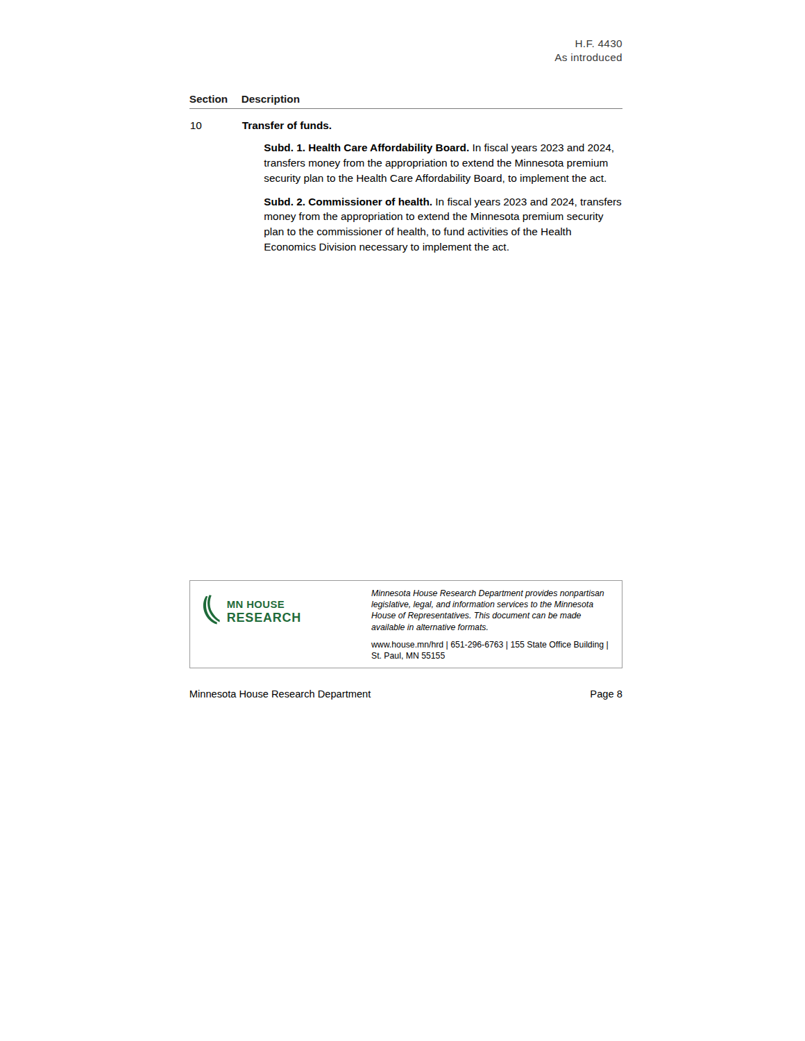H.F. 4430 As introduced
| Section | Description |
| --- | --- |
| 10 | Transfer of funds. Subd. 1. Health Care Affordability Board. In fiscal years 2023 and 2024, transfers money from the appropriation to extend the Minnesota premium security plan to the Health Care Affordability Board, to implement the act. Subd. 2. Commissioner of health. In fiscal years 2023 and 2024, transfers money from the appropriation to extend the Minnesota premium security plan to the commissioner of health, to fund activities of the Health Economics Division necessary to implement the act. |
MN HOUSE RESEARCH
Minnesota House Research Department provides nonpartisan legislative, legal, and information services to the Minnesota House of Representatives. This document can be made available in alternative formats.
www.house.mn/hrd | 651-296-6763 | 155 State Office Building | St. Paul, MN 55155
Minnesota House Research Department Page 8